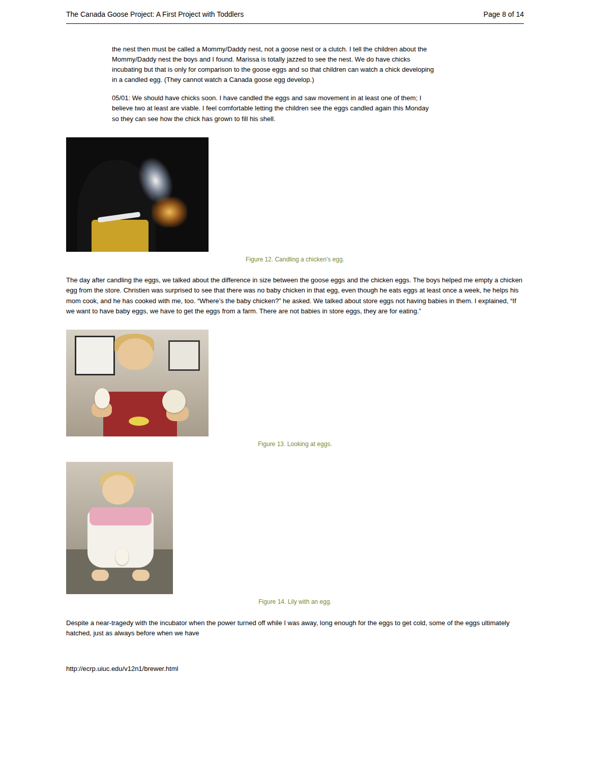The Canada Goose Project: A First Project with Toddlers
Page 8 of 14
the nest then must be called a Mommy/Daddy nest, not a goose nest or a clutch. I tell the children about the Mommy/Daddy nest the boys and I found. Marissa is totally jazzed to see the nest. We do have chicks incubating but that is only for comparison to the goose eggs and so that children can watch a chick developing in a candled egg. (They cannot watch a Canada goose egg develop.)
05/01: We should have chicks soon. I have candled the eggs and saw movement in at least one of them; I believe two at least are viable. I feel comfortable letting the children see the eggs candled again this Monday so they can see how the chick has grown to fill his shell.
Figure 12. Candling a chicken’s egg.
The day after candling the eggs, we talked about the difference in size between the goose eggs and the chicken eggs. The boys helped me empty a chicken egg from the store. Christien was surprised to see that there was no baby chicken in that egg, even though he eats eggs at least once a week, he helps his mom cook, and he has cooked with me, too. “Where’s the baby chicken?” he asked. We talked about store eggs not having babies in them. I explained, “If we want to have baby eggs, we have to get the eggs from a farm. There are not babies in store eggs, they are for eating.”
Figure 13. Looking at eggs.
Figure 14. Lily with an egg.
Despite a near-tragedy with the incubator when the power turned off while I was away, long enough for the eggs to get cold, some of the eggs ultimately hatched, just as always before when we have
http://ecrp.uiuc.edu/v12n1/brewer.html